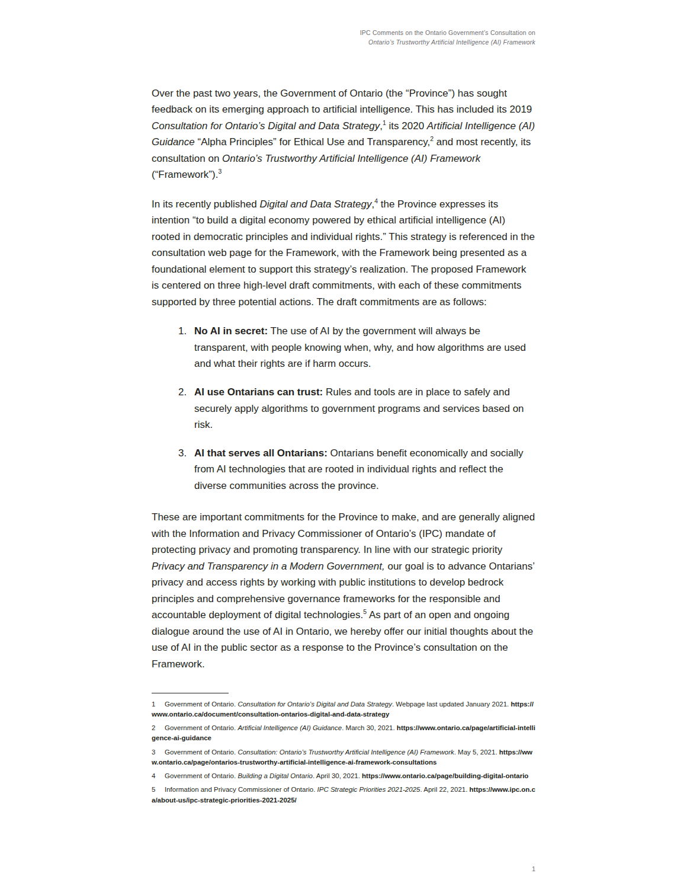IPC Comments on the Ontario Government’s Consultation on Ontario’s Trustworthy Artificial Intelligence (AI) Framework
Over the past two years, the Government of Ontario (the “Province”) has sought feedback on its emerging approach to artificial intelligence. This has included its 2019 Consultation for Ontario’s Digital and Data Strategy,1 its 2020 Artificial Intelligence (AI) Guidance “Alpha Principles” for Ethical Use and Transparency,2 and most recently, its consultation on Ontario’s Trustworthy Artificial Intelligence (AI) Framework (“Framework”).3
In its recently published Digital and Data Strategy,4 the Province expresses its intention “to build a digital economy powered by ethical artificial intelligence (AI) rooted in democratic principles and individual rights.” This strategy is referenced in the consultation web page for the Framework, with the Framework being presented as a foundational element to support this strategy’s realization. The proposed Framework is centered on three high-level draft commitments, with each of these commitments supported by three potential actions. The draft commitments are as follows:
No AI in secret: The use of AI by the government will always be transparent, with people knowing when, why, and how algorithms are used and what their rights are if harm occurs.
AI use Ontarians can trust: Rules and tools are in place to safely and securely apply algorithms to government programs and services based on risk.
AI that serves all Ontarians: Ontarians benefit economically and socially from AI technologies that are rooted in individual rights and reflect the diverse communities across the province.
These are important commitments for the Province to make, and are generally aligned with the Information and Privacy Commissioner of Ontario’s (IPC) mandate of protecting privacy and promoting transparency. In line with our strategic priority Privacy and Transparency in a Modern Government, our goal is to advance Ontarians’ privacy and access rights by working with public institutions to develop bedrock principles and comprehensive governance frameworks for the responsible and accountable deployment of digital technologies.5 As part of an open and ongoing dialogue around the use of AI in Ontario, we hereby offer our initial thoughts about the use of AI in the public sector as a response to the Province’s consultation on the Framework.
1 Government of Ontario. Consultation for Ontario’s Digital and Data Strategy. Webpage last updated January 2021. https://www.ontario.ca/document/consultation-ontarios-digital-and-data-strategy
2 Government of Ontario. Artificial Intelligence (AI) Guidance. March 30, 2021. https://www.ontario.ca/page/artificial-intelligence-ai-guidance
3 Government of Ontario. Consultation: Ontario’s Trustworthy Artificial Intelligence (AI) Framework. May 5, 2021. https://www.ontario.ca/page/ontarios-trustworthy-artificial-intelligence-ai-framework-consultations
4 Government of Ontario. Building a Digital Ontario. April 30, 2021. https://www.ontario.ca/page/building-digital-ontario
5 Information and Privacy Commissioner of Ontario. IPC Strategic Priorities 2021-2025. April 22, 2021. https://www.ipc.on.ca/about-us/ipc-strategic-priorities-2021-2025/
1